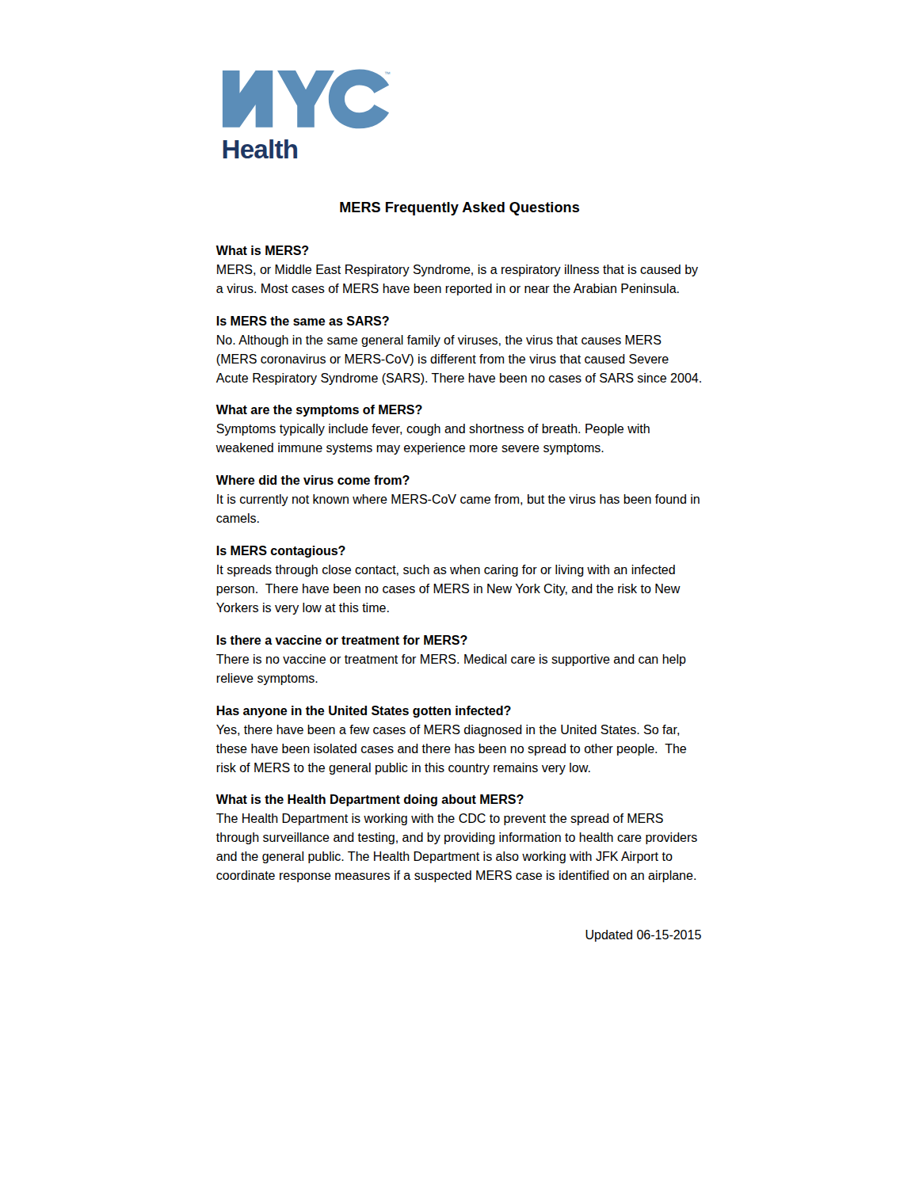™ Health
MERS Frequently Asked Questions
What is MERS?
MERS, or Middle East Respiratory Syndrome, is a respiratory illness that is caused by a virus. Most cases of MERS have been reported in or near the Arabian Peninsula.
Is MERS the same as SARS?
No. Although in the same general family of viruses, the virus that causes MERS (MERS coronavirus or MERS-CoV) is different from the virus that caused Severe Acute Respiratory Syndrome (SARS). There have been no cases of SARS since 2004.
What are the symptoms of MERS?
Symptoms typically include fever, cough and shortness of breath. People with weakened immune systems may experience more severe symptoms.
Where did the virus come from?
It is currently not known where MERS-CoV came from, but the virus has been found in camels.
Is MERS contagious?
It spreads through close contact, such as when caring for or living with an infected person. There have been no cases of MERS in New York City, and the risk to New Yorkers is very low at this time.
Is there a vaccine or treatment for MERS?
There is no vaccine or treatment for MERS. Medical care is supportive and can help relieve symptoms.
Has anyone in the United States gotten infected?
Yes, there have been a few cases of MERS diagnosed in the United States. So far, these have been isolated cases and there has been no spread to other people. The risk of MERS to the general public in this country remains very low.
What is the Health Department doing about MERS?
The Health Department is working with the CDC to prevent the spread of MERS through surveillance and testing, and by providing information to health care providers and the general public. The Health Department is also working with JFK Airport to coordinate response measures if a suspected MERS case is identified on an airplane.
Updated 06-15-2015